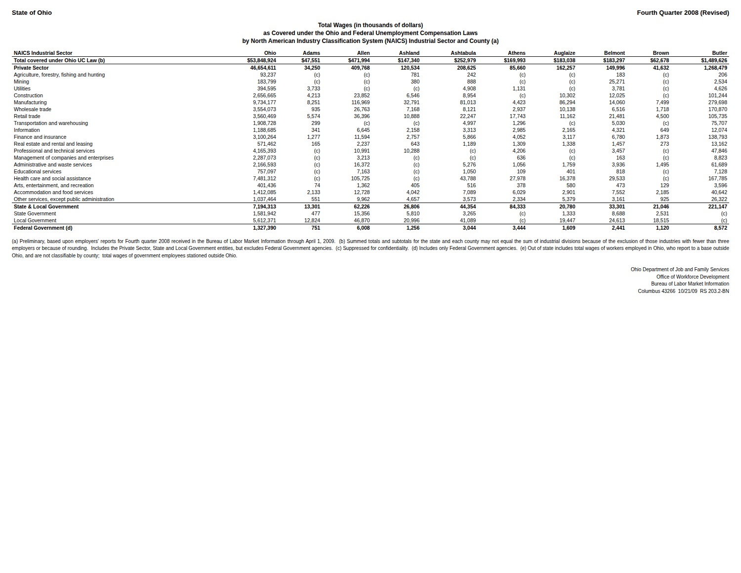State of Ohio Fourth Quarter 2008 (Revised)
Total Wages (in thousands of dollars)
as Covered under the Ohio and Federal Unemployment Compensation Laws
by North American Industry Classification System (NAICS) Industrial Sector and County (a)
| NAICS Industrial Sector | Ohio | Adams | Allen | Ashland | Ashtabula | Athens | Auglaize | Belmont | Brown | Butler |
| --- | --- | --- | --- | --- | --- | --- | --- | --- | --- | --- |
| Total covered under Ohio UC Law (b) | $53,848,924 | $47,551 | $471,994 | $147,340 | $252,979 | $169,993 | $183,038 | $183,297 | $62,678 | $1,489,626 |
| Private Sector | 46,654,611 | 34,250 | 409,768 | 120,534 | 208,625 | 85,660 | 162,257 | 149,996 | 41,632 | 1,268,479 |
| Agriculture, forestry, fishing and hunting | 93,237 | (c) | (c) | 781 | 242 | (c) | (c) | 183 | (c) | 206 |
| Mining | 183,799 | (c) | (c) | 380 | 888 | (c) | (c) | 25,271 | (c) | 2,534 |
| Utilities | 394,595 | 3,733 | (c) | (c) | 4,908 | 1,131 | (c) | 3,781 | (c) | 4,626 |
| Construction | 2,656,665 | 4,213 | 23,852 | 6,546 | 8,954 | (c) | 10,302 | 12,025 | (c) | 101,244 |
| Manufacturing | 9,734,177 | 8,251 | 116,969 | 32,791 | 81,013 | 4,423 | 86,294 | 14,060 | 7,499 | 279,698 |
| Wholesale trade | 3,554,073 | 935 | 26,763 | 7,168 | 8,121 | 2,937 | 10,138 | 6,516 | 1,718 | 170,870 |
| Retail trade | 3,560,469 | 5,574 | 36,396 | 10,888 | 22,247 | 17,743 | 11,162 | 21,481 | 4,500 | 105,735 |
| Transportation and warehousing | 1,908,728 | 299 | (c) | (c) | 4,997 | 1,296 | (c) | 5,030 | (c) | 75,707 |
| Information | 1,188,685 | 341 | 6,645 | 2,158 | 3,313 | 2,985 | 2,165 | 4,321 | 649 | 12,074 |
| Finance and insurance | 3,100,264 | 1,277 | 11,594 | 2,757 | 5,866 | 4,052 | 3,117 | 6,780 | 1,873 | 138,793 |
| Real estate and rental and leasing | 571,462 | 165 | 2,237 | 643 | 1,189 | 1,309 | 1,338 | 1,457 | 273 | 13,162 |
| Professional and technical services | 4,165,393 | (c) | 10,991 | 10,288 | (c) | 4,206 | (c) | 3,457 | (c) | 47,846 |
| Management of companies and enterprises | 2,287,073 | (c) | 3,213 | (c) | (c) | 636 | (c) | 163 | (c) | 8,823 |
| Administrative and waste services | 2,166,593 | (c) | 16,372 | (c) | 5,276 | 1,056 | 1,759 | 3,936 | 1,495 | 61,689 |
| Educational services | 757,097 | (c) | 7,163 | (c) | 1,050 | 109 | 401 | 818 | (c) | 7,128 |
| Health care and social assistance | 7,481,312 | (c) | 105,725 | (c) | 43,788 | 27,978 | 16,378 | 29,533 | (c) | 167,785 |
| Arts, entertainment, and recreation | 401,436 | 74 | 1,362 | 405 | 516 | 378 | 580 | 473 | 129 | 3,596 |
| Accommodation and food services | 1,412,085 | 2,133 | 12,728 | 4,042 | 7,089 | 6,029 | 2,901 | 7,552 | 2,185 | 40,642 |
| Other services, except public administration | 1,037,464 | 551 | 9,962 | 4,657 | 3,573 | 2,334 | 5,379 | 3,161 | 925 | 26,322 |
| State & Local Government | 7,194,313 | 13,301 | 62,226 | 26,806 | 44,354 | 84,333 | 20,780 | 33,301 | 21,046 | 221,147 |
| State Government | 1,581,942 | 477 | 15,356 | 5,810 | 3,265 | (c) | 1,333 | 8,688 | 2,531 | (c) |
| Local Government | 5,612,371 | 12,824 | 46,870 | 20,996 | 41,089 | (c) | 19,447 | 24,613 | 18,515 | (c) |
| Federal Government (d) | 1,327,390 | 751 | 6,008 | 1,256 | 3,044 | 3,444 | 1,609 | 2,441 | 1,120 | 8,572 |
(a) Preliminary, based upon employers' reports for Fourth quarter 2008 received in the Bureau of Labor Market Information through April 1, 2009. (b) Summed totals and subtotals for the state and each county may not equal the sum of industrial divisions because of the exclusion of those industries with fewer than three employers or because of rounding. Includes the Private Sector, State and Local Government entities, but excludes Federal Government agencies. (c) Suppressed for confidentiality. (d) Includes only Federal Government agencies. (e) Out of state includes total wages of workers employed in Ohio, who report to a base outside Ohio, and are not classifiable by county; total wages of government employees stationed outside Ohio.
Ohio Department of Job and Family Services
Office of Workforce Development
Bureau of Labor Market Information
Columbus 43266 10/21/09 RS 203.2-BN